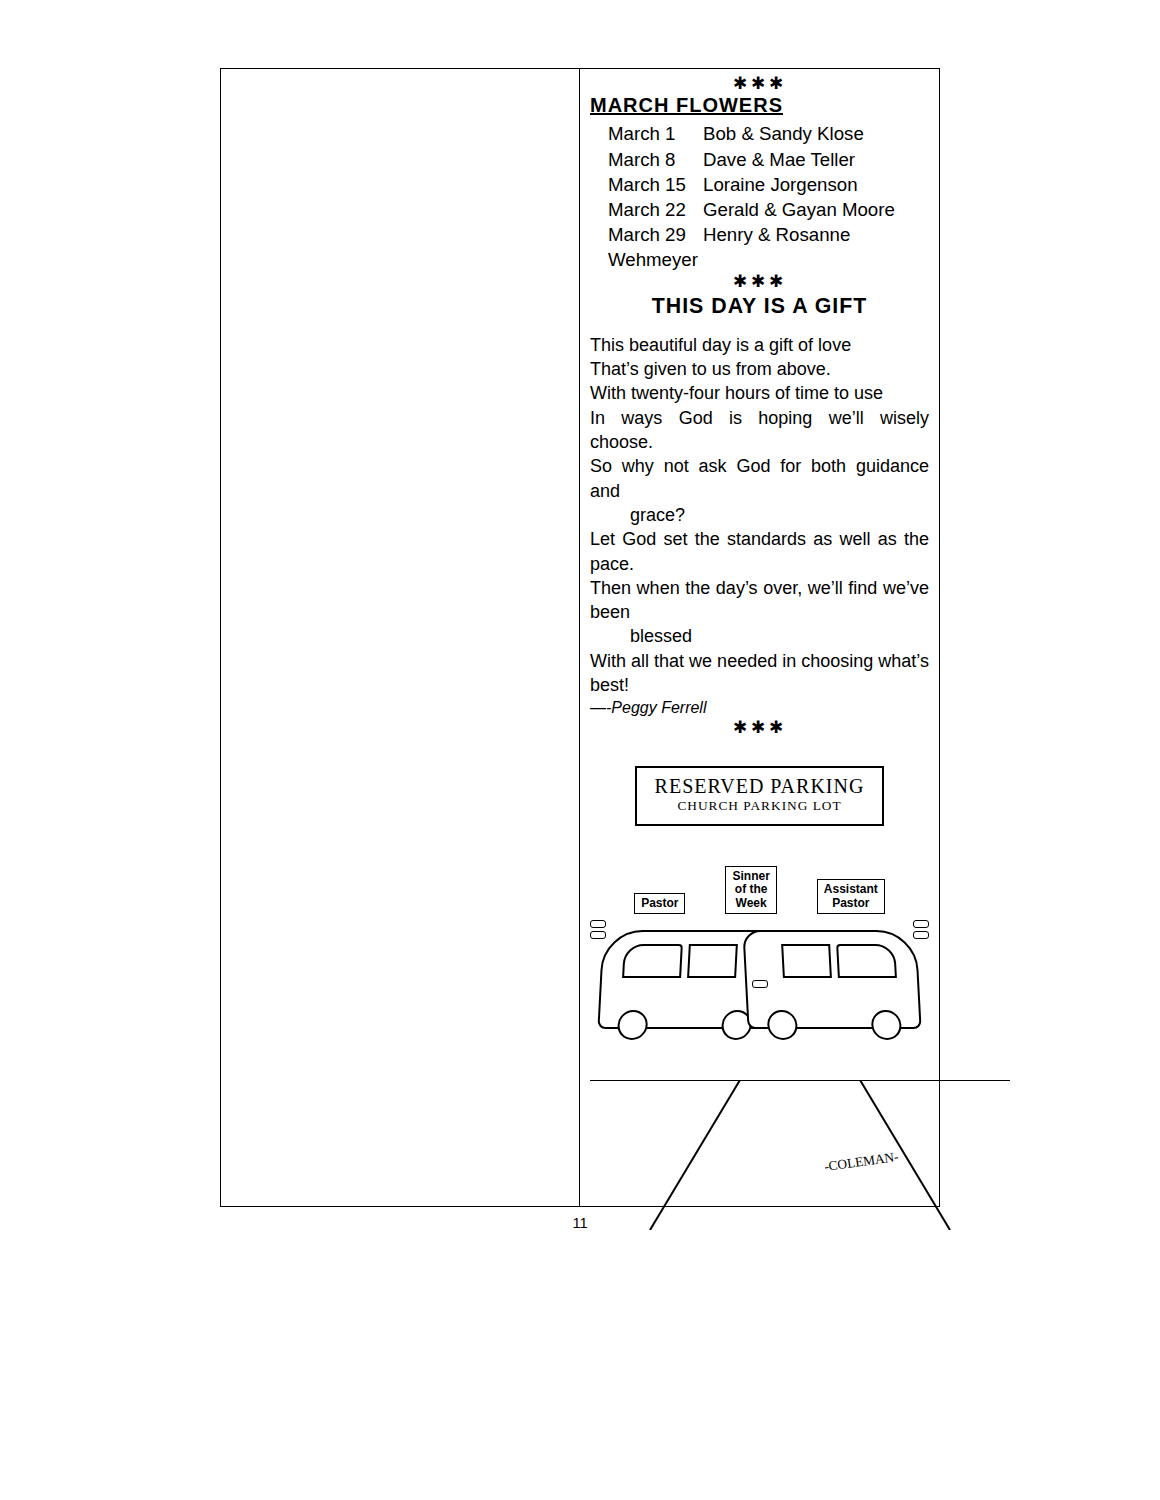✱✱✱
MARCH FLOWERS
March 1 Bob & Sandy Klose
March 8 Dave & Mae Teller
March 15 Loraine Jorgenson
March 22 Gerald & Gayan Moore
March 29 Henry & Rosanne Wehmeyer
✱✱✱
THIS DAY IS A GIFT
This beautiful day is a gift of love
That’s given to us from above.
With twenty-four hours of time to use
In ways God is hoping we’ll wisely choose.
So why not ask God for both guidance and
grace?
Let God set the standards as well as the pace.
Then when the day’s over, we’ll find we’ve been
blessed
With all that we needed in choosing what’s best!
—-Peggy Ferrell
✱✱✱
RESERVED PARKING
CHURCH PARKING LOT
Pastor
Sinner
of the
Week
Assistant
Pastor
-COLEMAN-
11